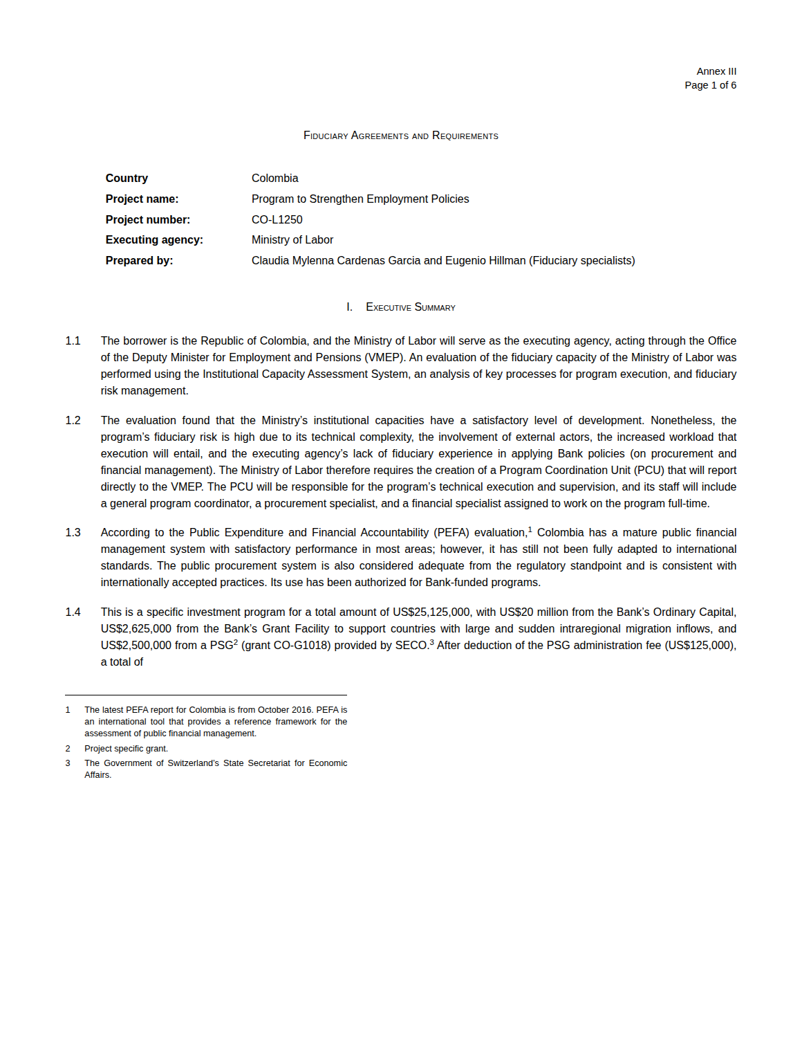Annex III
Page 1 of 6
Fiduciary Agreements and Requirements
| Country | Colombia |
| Project name: | Program to Strengthen Employment Policies |
| Project number: | CO-L1250 |
| Executing agency: | Ministry of Labor |
| Prepared by: | Claudia Mylenna Cardenas Garcia and Eugenio Hillman (Fiduciary specialists) |
I. Executive Summary
1.1
The borrower is the Republic of Colombia, and the Ministry of Labor will serve as the executing agency, acting through the Office of the Deputy Minister for Employment and Pensions (VMEP). An evaluation of the fiduciary capacity of the Ministry of Labor was performed using the Institutional Capacity Assessment System, an analysis of key processes for program execution, and fiduciary risk management.
1.2
The evaluation found that the Ministry’s institutional capacities have a satisfactory level of development. Nonetheless, the program’s fiduciary risk is high due to its technical complexity, the involvement of external actors, the increased workload that execution will entail, and the executing agency’s lack of fiduciary experience in applying Bank policies (on procurement and financial management). The Ministry of Labor therefore requires the creation of a Program Coordination Unit (PCU) that will report directly to the VMEP. The PCU will be responsible for the program’s technical execution and supervision, and its staff will include a general program coordinator, a procurement specialist, and a financial specialist assigned to work on the program full-time.
1.3
According to the Public Expenditure and Financial Accountability (PEFA) evaluation,1 Colombia has a mature public financial management system with satisfactory performance in most areas; however, it has still not been fully adapted to international standards. The public procurement system is also considered adequate from the regulatory standpoint and is consistent with internationally accepted practices. Its use has been authorized for Bank-funded programs.
1.4
This is a specific investment program for a total amount of US$25,125,000, with US$20 million from the Bank’s Ordinary Capital, US$2,625,000 from the Bank’s Grant Facility to support countries with large and sudden intraregional migration inflows, and US$2,500,000 from a PSG2 (grant CO-G1018) provided by SECO.3 After deduction of the PSG administration fee (US$125,000), a total of
1
The latest PEFA report for Colombia is from October 2016. PEFA is an international tool that provides a reference framework for the assessment of public financial management.
2
Project specific grant.
3
The Government of Switzerland’s State Secretariat for Economic Affairs.